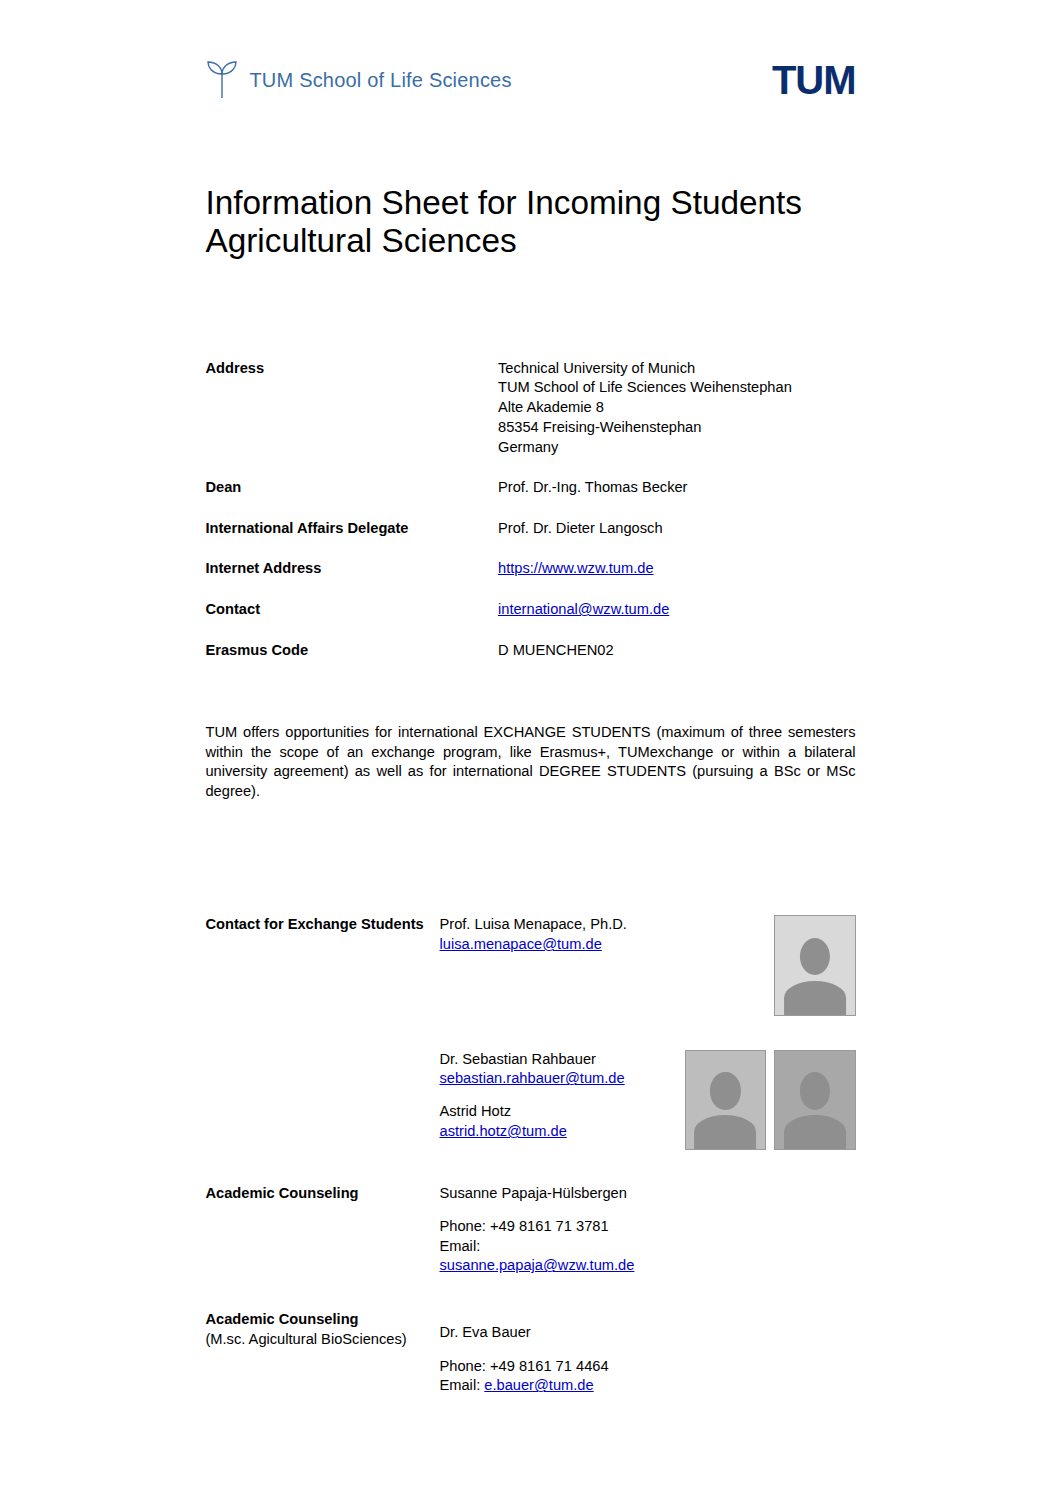TUM School of Life Sciences
TUM
Information Sheet for Incoming Students
Agricultural Sciences
| Address | Technical University of Munich TUM School of Life Sciences Weihenstephan Alte Akademie 8 85354 Freising-Weihenstephan Germany |
| Dean | Prof. Dr.-Ing. Thomas Becker |
| International Affairs Delegate | Prof. Dr. Dieter Langosch |
| Internet Address | https://www.wzw.tum.de |
| Contact | international@wzw.tum.de |
| Erasmus Code | D MUENCHEN02 |
TUM offers opportunities for international EXCHANGE STUDENTS (maximum of three semesters within the scope of an exchange program, like Erasmus+, TUMexchange or within a bilateral university agreement) as well as for international DEGREE STUDENTS (pursuing a BSc or MSc degree).
| Contact for Exchange Students | Prof. Luisa Menapace, Ph.D. luisa.menapace@tum.de | |
| | Dr. Sebastian Rahbauer sebastian.rahbauer@tum.de Astrid Hotz astrid.hotz@tum.de | |
| Academic Counseling | Susanne Papaja-Hülsbergen Phone: +49 8161 71 3781 Email: susanne.papaja@wzw.tum.de | |
| Academic Counseling (M.sc. Agicultural BioSciences) | Dr. Eva Bauer Phone: +49 8161 71 4464 Email: e.bauer@tum.de | |